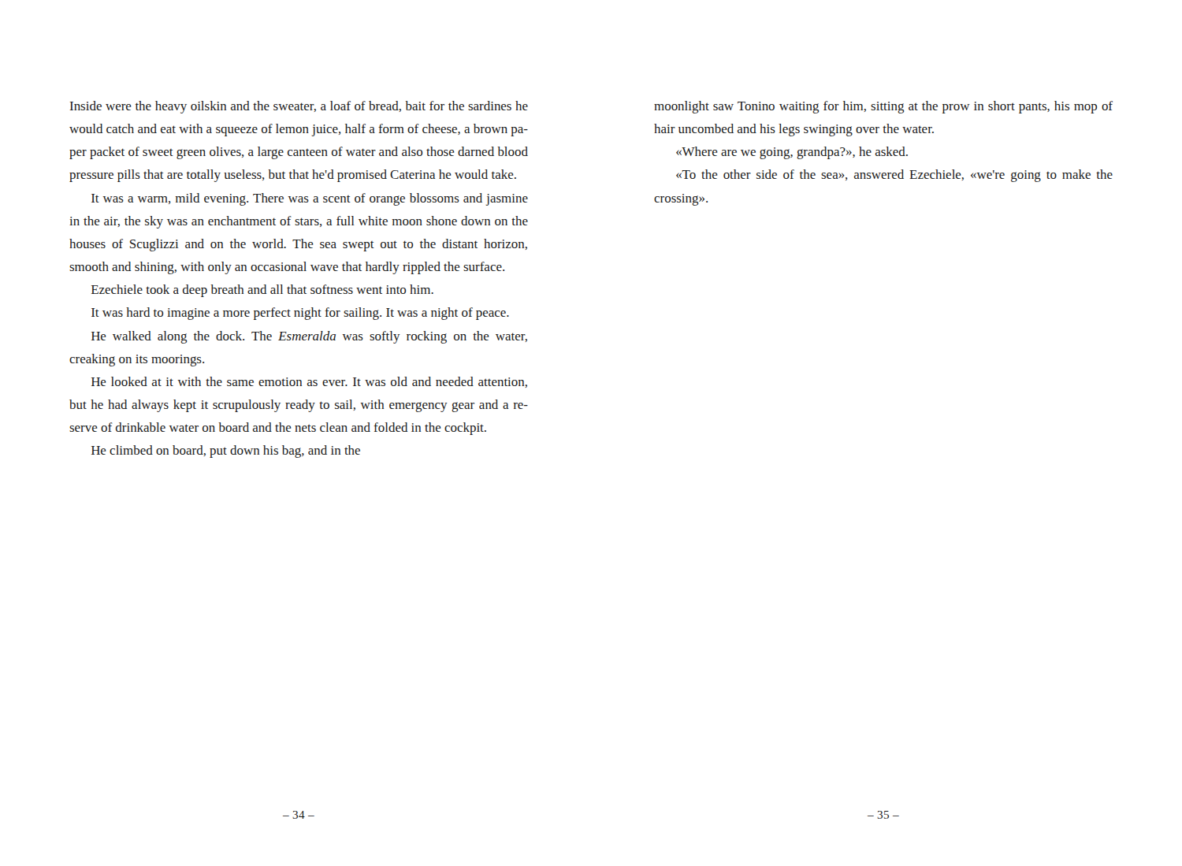Inside were the heavy oilskin and the sweater, a loaf of bread, bait for the sardines he would catch and eat with a squeeze of lemon juice, half a form of cheese, a brown paper packet of sweet green olives, a large canteen of water and also those darned blood pressure pills that are totally useless, but that he'd promised Caterina he would take.
It was a warm, mild evening. There was a scent of orange blossoms and jasmine in the air, the sky was an enchantment of stars, a full white moon shone down on the houses of Scuglizzi and on the world. The sea swept out to the distant horizon, smooth and shining, with only an occasional wave that hardly rippled the surface.
Ezechiele took a deep breath and all that softness went into him.
It was hard to imagine a more perfect night for sailing. It was a night of peace.
He walked along the dock. The Esmeralda was softly rocking on the water, creaking on its moorings.
He looked at it with the same emotion as ever. It was old and needed attention, but he had always kept it scrupulously ready to sail, with emergency gear and a reserve of drinkable water on board and the nets clean and folded in the cockpit.
He climbed on board, put down his bag, and in the
– 34 –
moonlight saw Tonino waiting for him, sitting at the prow in short pants, his mop of hair uncombed and his legs swinging over the water.
«Where are we going, grandpa?», he asked.
«To the other side of the sea», answered Ezechiele, «we're going to make the crossing».
– 35 –